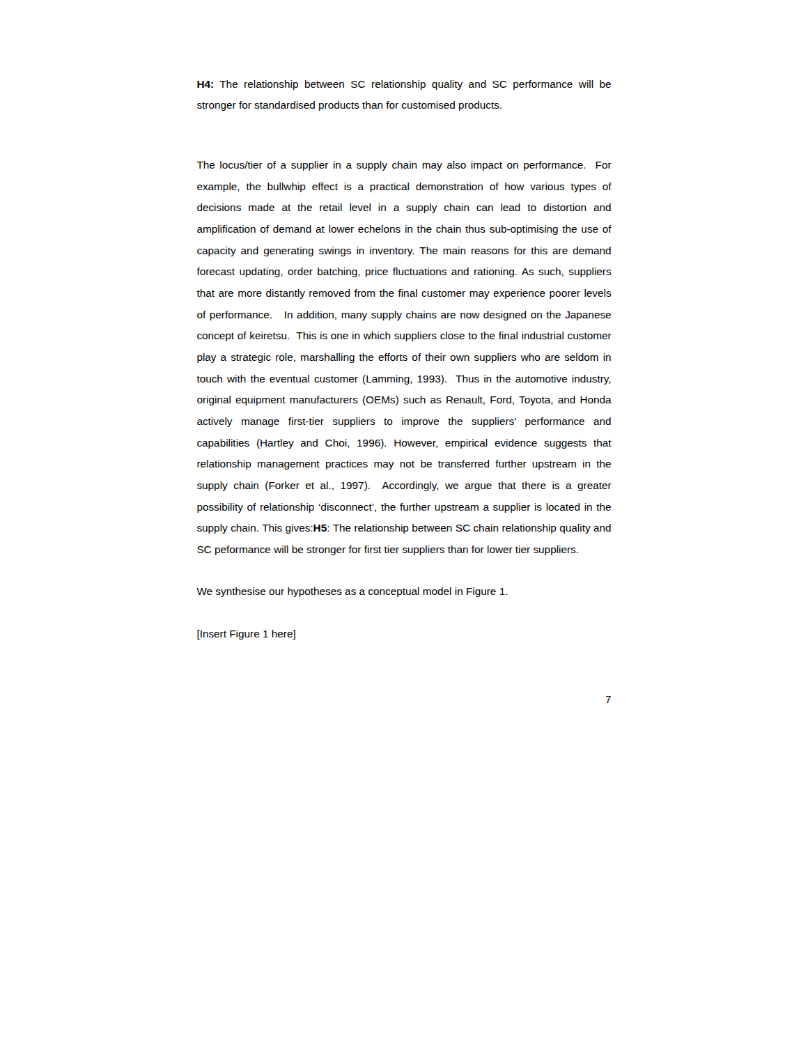H4: The relationship between SC relationship quality and SC performance will be stronger for standardised products than for customised products.
The locus/tier of a supplier in a supply chain may also impact on performance. For example, the bullwhip effect is a practical demonstration of how various types of decisions made at the retail level in a supply chain can lead to distortion and amplification of demand at lower echelons in the chain thus sub-optimising the use of capacity and generating swings in inventory. The main reasons for this are demand forecast updating, order batching, price fluctuations and rationing. As such, suppliers that are more distantly removed from the final customer may experience poorer levels of performance. In addition, many supply chains are now designed on the Japanese concept of keiretsu. This is one in which suppliers close to the final industrial customer play a strategic role, marshalling the efforts of their own suppliers who are seldom in touch with the eventual customer (Lamming, 1993). Thus in the automotive industry, original equipment manufacturers (OEMs) such as Renault, Ford, Toyota, and Honda actively manage first-tier suppliers to improve the suppliers' performance and capabilities (Hartley and Choi, 1996). However, empirical evidence suggests that relationship management practices may not be transferred further upstream in the supply chain (Forker et al., 1997). Accordingly, we argue that there is a greater possibility of relationship ‘disconnect’, the further upstream a supplier is located in the supply chain. This gives:H5: The relationship between SC chain relationship quality and SC peformance will be stronger for first tier suppliers than for lower tier suppliers.
We synthesise our hypotheses as a conceptual model in Figure 1.
[Insert Figure 1 here]
7